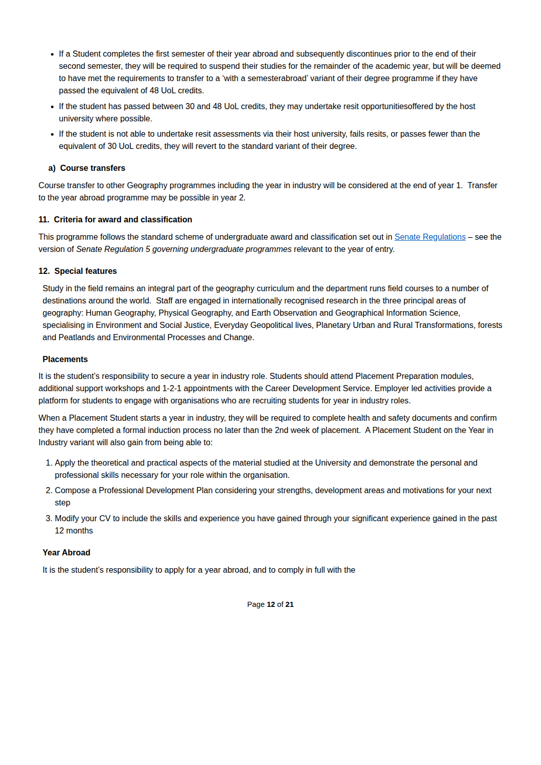If a Student completes the first semester of their year abroad and subsequently discontinues prior to the end of their second semester, they will be required to suspend their studies for the remainder of the academic year, but will be deemed to have met the requirements to transfer to a ‘with a semesterabroad’ variant of their degree programme if they have passed the equivalent of 48 UoL credits.
If the student has passed between 30 and 48 UoL credits, they may undertake resit opportunitiesoffered by the host university where possible.
If the student is not able to undertake resit assessments via their host university, fails resits, or passes fewer than the equivalent of 30 UoL credits, they will revert to the standard variant of their degree.
a) Course transfers
Course transfer to other Geography programmes including the year in industry will be considered at the end of year 1. Transfer to the year abroad programme may be possible in year 2.
11. Criteria for award and classification
This programme follows the standard scheme of undergraduate award and classification set out in Senate Regulations – see the version of Senate Regulation 5 governing undergraduate programmes relevant to the year of entry.
12. Special features
Study in the field remains an integral part of the geography curriculum and the department runs field courses to a number of destinations around the world. Staff are engaged in internationally recognised research in the three principal areas of geography: Human Geography, Physical Geography, and Earth Observation and Geographical Information Science, specialising in Environment and Social Justice, Everyday Geopolitical lives, Planetary Urban and Rural Transformations, forests and Peatlands and Environmental Processes and Change.
Placements
It is the student’s responsibility to secure a year in industry role. Students should attend Placement Preparation modules, additional support workshops and 1-2-1 appointments with the Career Development Service. Employer led activities provide a platform for students to engage with organisations who are recruiting students for year in industry roles.
When a Placement Student starts a year in industry, they will be required to complete health and safety documents and confirm they have completed a formal induction process no later than the 2nd week of placement. A Placement Student on the Year in Industry variant will also gain from being able to:
Apply the theoretical and practical aspects of the material studied at the University and demonstrate the personal and professional skills necessary for your role within the organisation.
Compose a Professional Development Plan considering your strengths, development areas and motivations for your next step
Modify your CV to include the skills and experience you have gained through your significant experience gained in the past 12 months
Year Abroad
It is the student’s responsibility to apply for a year abroad, and to comply in full with the
Page 12 of 21